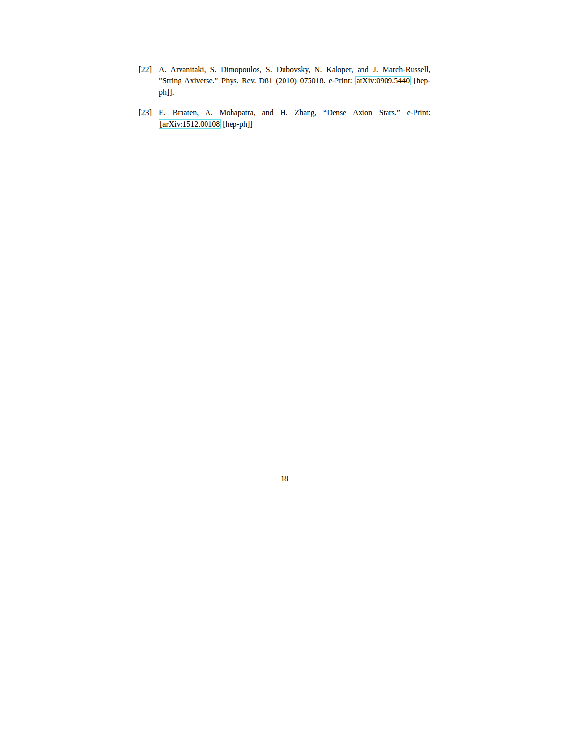[22] A. Arvanitaki, S. Dimopoulos, S. Dubovsky, N. Kaloper, and J. March-Russell, ”String Axiverse.” Phys. Rev. D81 (2010) 075018. e-Print: arXiv:0909.5440 [hep-ph]].
[23] E. Braaten, A. Mohapatra, and H. Zhang, “Dense Axion Stars.” e-Print: [arXiv:1512.00108 [hep-ph]]
18